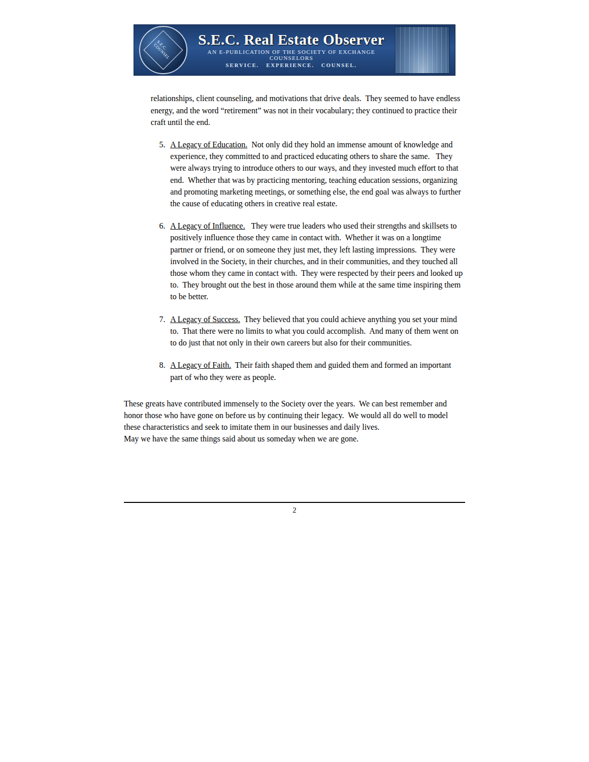S.E.C.
COUNSEL
S.E.C. Real Estate Observer
An E-Publication of the Society of Exchange Counselors
Service. Experience. Counsel.
relationships, client counseling, and motivations that drive deals. They seemed to have endless energy, and the word “retirement” was not in their vocabulary; they continued to practice their craft until the end.
5. A Legacy of Education. Not only did they hold an immense amount of knowledge and experience, they committed to and practiced educating others to share the same. They were always trying to introduce others to our ways, and they invested much effort to that end. Whether that was by practicing mentoring, teaching education sessions, organizing and promoting marketing meetings, or something else, the end goal was always to further the cause of educating others in creative real estate.
6. A Legacy of Influence. They were true leaders who used their strengths and skillsets to positively influence those they came in contact with. Whether it was on a longtime partner or friend, or on someone they just met, they left lasting impressions. They were involved in the Society, in their churches, and in their communities, and they touched all those whom they came in contact with. They were respected by their peers and looked up to. They brought out the best in those around them while at the same time inspiring them to be better.
7. A Legacy of Success. They believed that you could achieve anything you set your mind to. That there were no limits to what you could accomplish. And many of them went on to do just that not only in their own careers but also for their communities.
8. A Legacy of Faith. Their faith shaped them and guided them and formed an important part of who they were as people.
These greats have contributed immensely to the Society over the years. We can best remember and honor those who have gone on before us by continuing their legacy. We would all do well to model these characteristics and seek to imitate them in our businesses and daily lives.
May we have the same things said about us someday when we are gone.
2